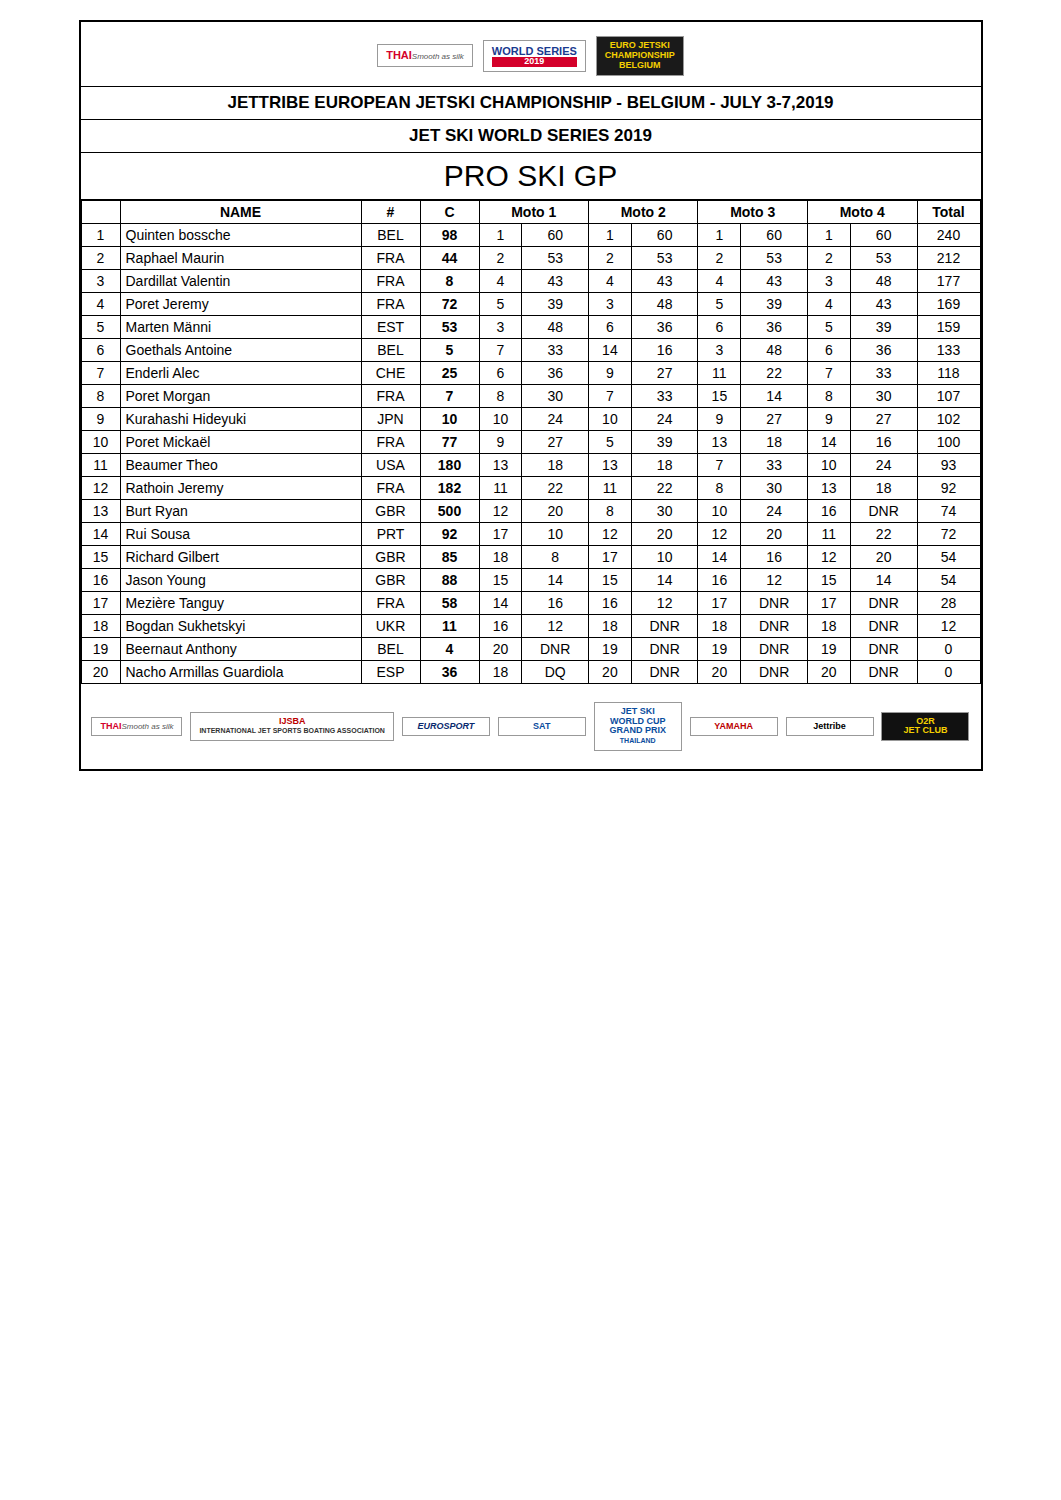THAISmooth as silk
WORLD SERIES2019
EURO JETSKI
CHAMPIONSHIP
BELGIUM
JETTRIBE EUROPEAN JETSKI CHAMPIONSHIP - BELGIUM - JULY 3-7,2019
JET SKI WORLD SERIES 2019
PRO SKI GP
| | NAME | # | C | Moto 1 | Moto 2 | Moto 3 | Moto 4 | Total |
| --- | --- | --- | --- | --- | --- | --- | --- | --- |
| 1 | Quinten bossche | BEL | 98 | 1 | 60 | 1 | 60 | 1 | 60 | 1 | 60 | 240 |
| 2 | Raphael Maurin | FRA | 44 | 2 | 53 | 2 | 53 | 2 | 53 | 2 | 53 | 212 |
| 3 | Dardillat Valentin | FRA | 8 | 4 | 43 | 4 | 43 | 4 | 43 | 3 | 48 | 177 |
| 4 | Poret Jeremy | FRA | 72 | 5 | 39 | 3 | 48 | 5 | 39 | 4 | 43 | 169 |
| 5 | Marten Männi | EST | 53 | 3 | 48 | 6 | 36 | 6 | 36 | 5 | 39 | 159 |
| 6 | Goethals Antoine | BEL | 5 | 7 | 33 | 14 | 16 | 3 | 48 | 6 | 36 | 133 |
| 7 | Enderli Alec | CHE | 25 | 6 | 36 | 9 | 27 | 11 | 22 | 7 | 33 | 118 |
| 8 | Poret Morgan | FRA | 7 | 8 | 30 | 7 | 33 | 15 | 14 | 8 | 30 | 107 |
| 9 | Kurahashi Hideyuki | JPN | 10 | 10 | 24 | 10 | 24 | 9 | 27 | 9 | 27 | 102 |
| 10 | Poret Mickaël | FRA | 77 | 9 | 27 | 5 | 39 | 13 | 18 | 14 | 16 | 100 |
| 11 | Beaumer Theo | USA | 180 | 13 | 18 | 13 | 18 | 7 | 33 | 10 | 24 | 93 |
| 12 | Rathoin Jeremy | FRA | 182 | 11 | 22 | 11 | 22 | 8 | 30 | 13 | 18 | 92 |
| 13 | Burt Ryan | GBR | 500 | 12 | 20 | 8 | 30 | 10 | 24 | 16 | DNR | 74 |
| 14 | Rui Sousa | PRT | 92 | 17 | 10 | 12 | 20 | 12 | 20 | 11 | 22 | 72 |
| 15 | Richard Gilbert | GBR | 85 | 18 | 8 | 17 | 10 | 14 | 16 | 12 | 20 | 54 |
| 16 | Jason Young | GBR | 88 | 15 | 14 | 15 | 14 | 16 | 12 | 15 | 14 | 54 |
| 17 | Mezière Tanguy | FRA | 58 | 14 | 16 | 16 | 12 | 17 | DNR | 17 | DNR | 28 |
| 18 | Bogdan Sukhetskyi | UKR | 11 | 16 | 12 | 18 | DNR | 18 | DNR | 18 | DNR | 12 |
| 19 | Beernaut Anthony | BEL | 4 | 20 | DNR | 19 | DNR | 19 | DNR | 19 | DNR | 0 |
| 20 | Nacho Armillas Guardiola | ESP | 36 | 18 | DQ | 20 | DNR | 20 | DNR | 20 | DNR | 0 |
THAISmooth as silk
IJSBA
INTERNATIONAL JET SPORTS BOATING ASSOCIATION
EUROSPORT
SAT
JET SKI
WORLD CUP
GRAND PRIX
THAILAND
YAMAHA
Jettribe
O2R
JET CLUB